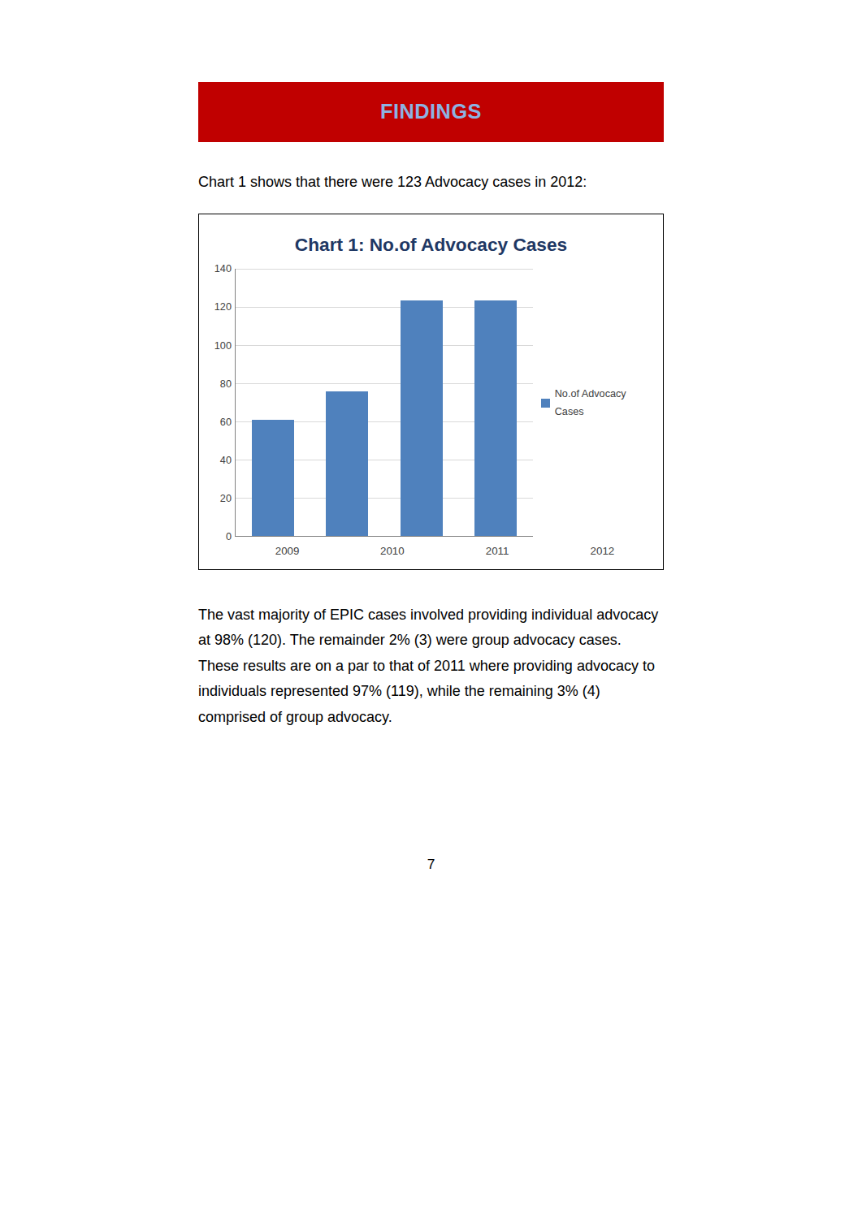FINDINGS
Chart 1 shows that there were 123 Advocacy cases in 2012:
Chart 1: No.of Advocacy Cases
140 120 100 80 60 40 20 0
No.of Advocacy Cases
2009 2010 2011 2012
The vast majority of EPIC cases involved providing individual advocacy at 98% (120). The remainder 2% (3) were group advocacy cases. These results are on a par to that of 2011 where providing advocacy to individuals represented 97% (119), while the remaining 3% (4) comprised of group advocacy.
7